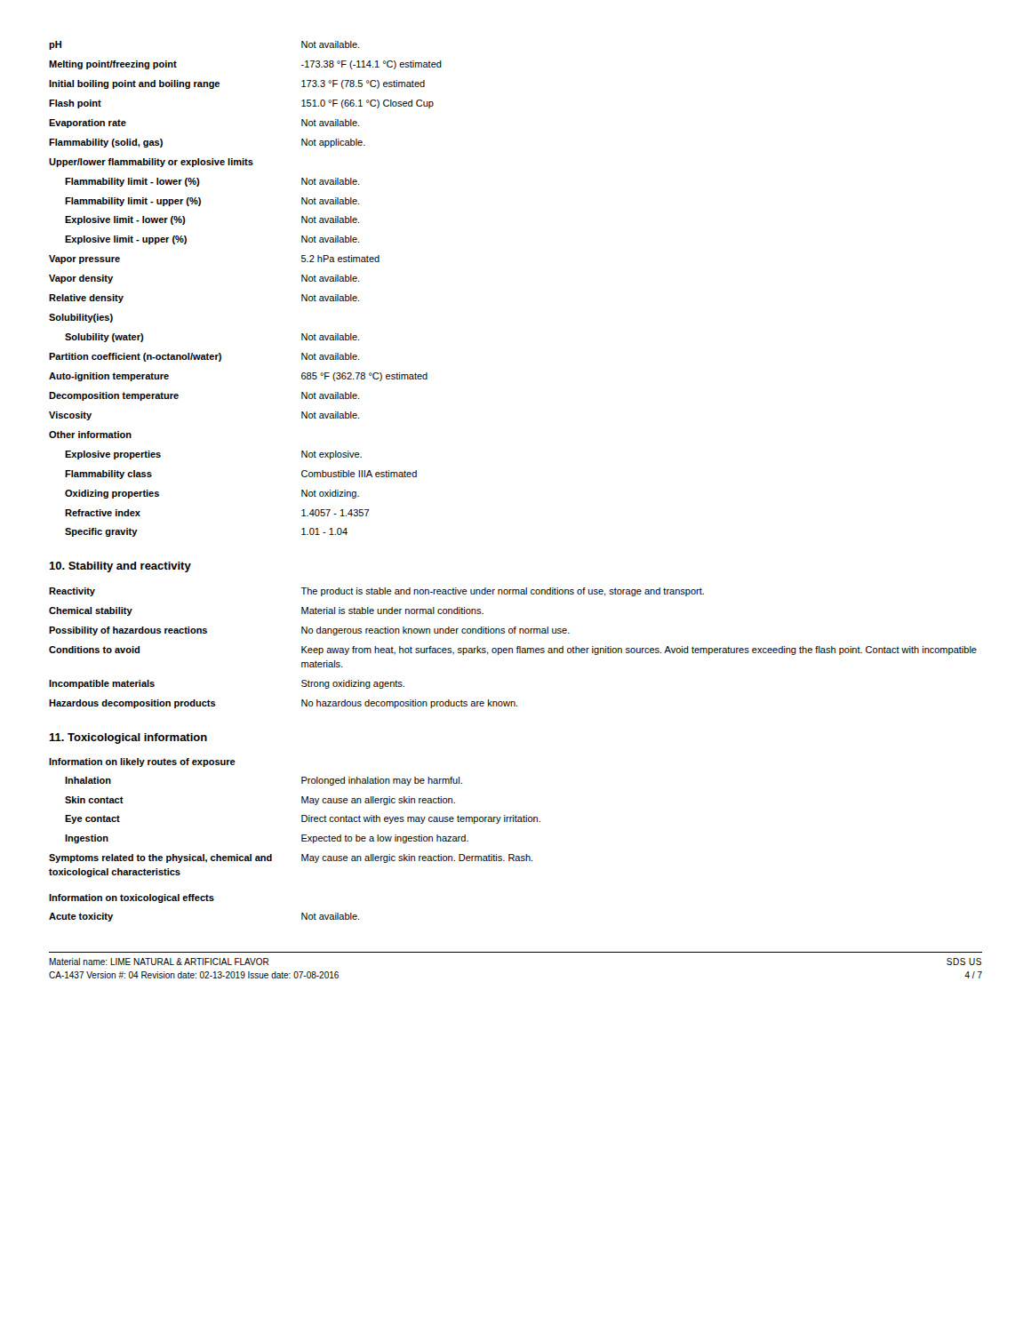| pH | Not available. |
| Melting point/freezing point | -173.38 °F (-114.1 °C) estimated |
| Initial boiling point and boiling range | 173.3 °F (78.5 °C) estimated |
| Flash point | 151.0 °F (66.1 °C) Closed Cup |
| Evaporation rate | Not available. |
| Flammability (solid, gas) | Not applicable. |
| Upper/lower flammability or explosive limits |
| Flammability limit - lower (%) | Not available. |
| Flammability limit - upper (%) | Not available. |
| Explosive limit - lower (%) | Not available. |
| Explosive limit - upper (%) | Not available. |
| Vapor pressure | 5.2 hPa estimated |
| Vapor density | Not available. |
| Relative density | Not available. |
| Solubility(ies) |
| Solubility (water) | Not available. |
| Partition coefficient (n-octanol/water) | Not available. |
| Auto-ignition temperature | 685 °F (362.78 °C) estimated |
| Decomposition temperature | Not available. |
| Viscosity | Not available. |
| Other information |
| Explosive properties | Not explosive. |
| Flammability class | Combustible IIIA estimated |
| Oxidizing properties | Not oxidizing. |
| Refractive index | 1.4057 - 1.4357 |
| Specific gravity | 1.01 - 1.04 |
10. Stability and reactivity
| Reactivity | The product is stable and non-reactive under normal conditions of use, storage and transport. |
| Chemical stability | Material is stable under normal conditions. |
| Possibility of hazardous reactions | No dangerous reaction known under conditions of normal use. |
| Conditions to avoid | Keep away from heat, hot surfaces, sparks, open flames and other ignition sources. Avoid temperatures exceeding the flash point. Contact with incompatible materials. |
| Incompatible materials | Strong oxidizing agents. |
| Hazardous decomposition products | No hazardous decomposition products are known. |
11. Toxicological information
Information on likely routes of exposure
| Inhalation | Prolonged inhalation may be harmful. |
| Skin contact | May cause an allergic skin reaction. |
| Eye contact | Direct contact with eyes may cause temporary irritation. |
| Ingestion | Expected to be a low ingestion hazard. |
| Symptoms related to the physical, chemical and toxicological characteristics | May cause an allergic skin reaction. Dermatitis. Rash. |
Information on toxicological effects
| Acute toxicity | Not available. |
Material name: LIME NATURAL & ARTIFICIAL FLAVOR
CA-1437 Version #: 04 Revision date: 02-13-2019 Issue date: 07-08-2016
SDS US
4 / 7